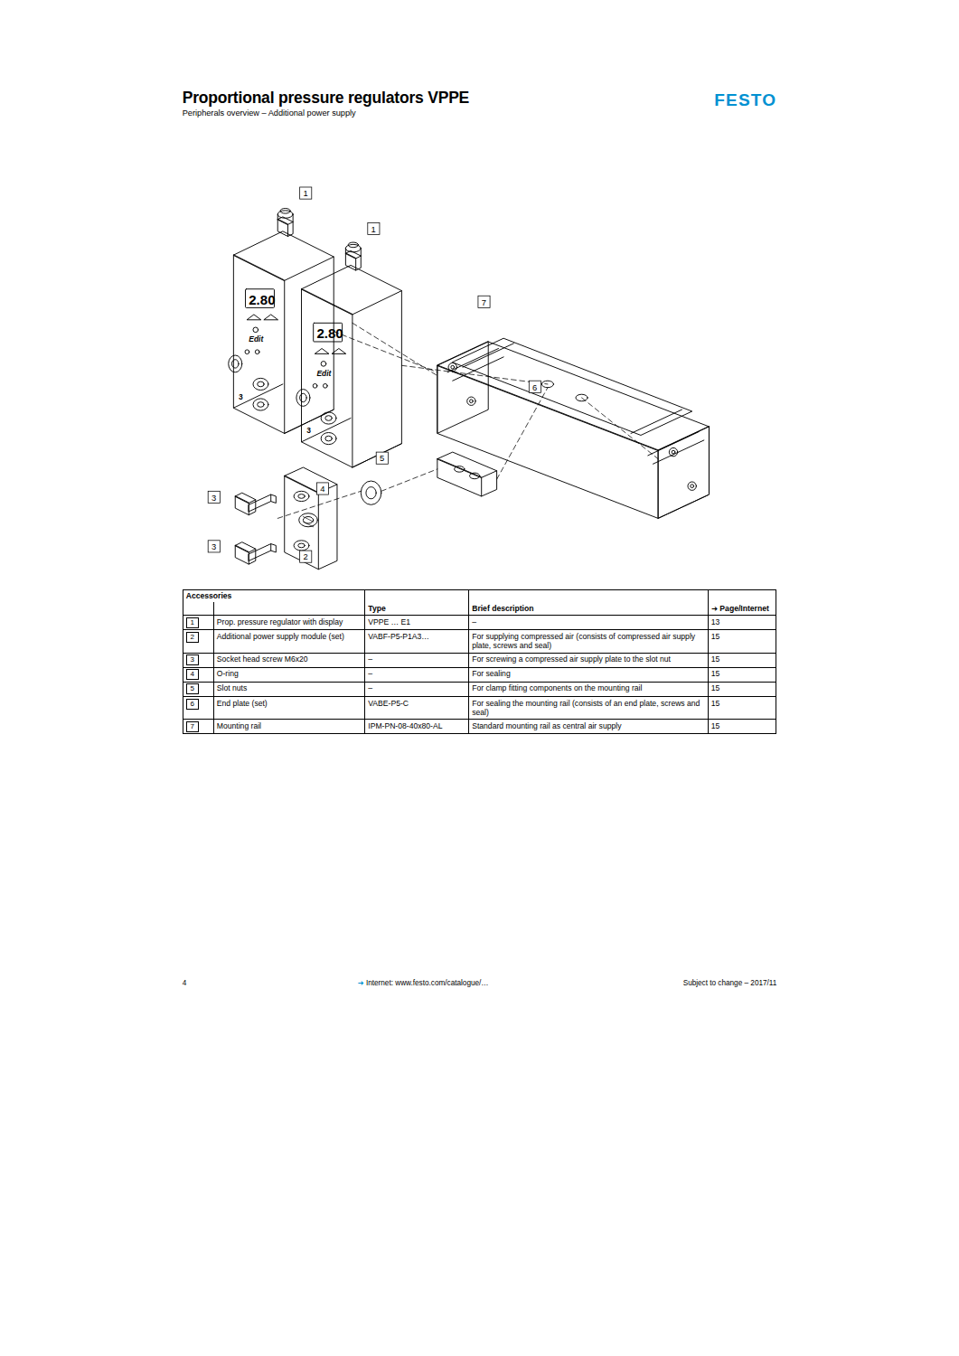FESTO
Proportional pressure regulators VPPE
Peripherals overview – Additional power supply
2.80 Edit 3 2.80 Edit 3 1 1 7 6 5 4 3 3 2
| Accessories | | | |
| --- | --- | --- | --- |
| | | Type | Brief description | ➜ Page/Internet |
| 1 | Prop. pressure regulator with display | VPPE … E1 | – | 13 |
| 2 | Additional power supply module (set) | VABF-P5-P1A3… | For supplying compressed air (consists of compressed air supply plate, screws and seal) | 15 |
| 3 | Socket head screw M6x20 | – | For screwing a compressed air supply plate to the slot nut | 15 |
| 4 | O-ring | – | For sealing | 15 |
| 5 | Slot nuts | – | For clamp fitting components on the mounting rail | 15 |
| 6 | End plate (set) | VABE-P5-C | For sealing the mounting rail (consists of an end plate, screws and seal) | 15 |
| 7 | Mounting rail | IPM-PN-08-40x80-AL | Standard mounting rail as central air supply | 15 |
4
➜ Internet: www.festo.com/catalogue/…
Subject to change – 2017/11